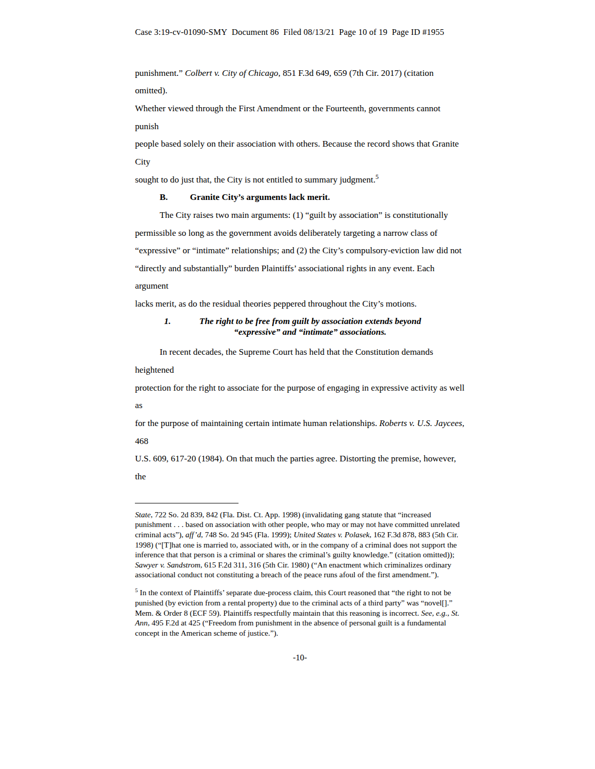Case 3:19-cv-01090-SMY Document 86 Filed 08/13/21 Page 10 of 19 Page ID #1955
punishment.” Colbert v. City of Chicago, 851 F.3d 649, 659 (7th Cir. 2017) (citation omitted).
Whether viewed through the First Amendment or the Fourteenth, governments cannot punish
people based solely on their association with others. Because the record shows that Granite City
sought to do just that, the City is not entitled to summary judgment.5
B. Granite City’s arguments lack merit.
The City raises two main arguments: (1) “guilt by association” is constitutionally
permissible so long as the government avoids deliberately targeting a narrow class of
“expressive” or “intimate” relationships; and (2) the City’s compulsory-eviction law did not
“directly and substantially” burden Plaintiffs’ associational rights in any event. Each argument
lacks merit, as do the residual theories peppered throughout the City’s motions.
1. The right to be free from guilt by association extends beyond “expressive” and “intimate” associations.
In recent decades, the Supreme Court has held that the Constitution demands heightened
protection for the right to associate for the purpose of engaging in expressive activity as well as
for the purpose of maintaining certain intimate human relationships. Roberts v. U.S. Jaycees, 468
U.S. 609, 617-20 (1984). On that much the parties agree. Distorting the premise, however, the
State, 722 So. 2d 839, 842 (Fla. Dist. Ct. App. 1998) (invalidating gang statute that “increased punishment . . . based on association with other people, who may or may not have committed unrelated criminal acts”), aff’d, 748 So. 2d 945 (Fla. 1999); United States v. Polasek, 162 F.3d 878, 883 (5th Cir. 1998) (“[T]hat one is married to, associated with, or in the company of a criminal does not support the inference that that person is a criminal or shares the criminal’s guilty knowledge.” (citation omitted)); Sawyer v. Sandstrom, 615 F.2d 311, 316 (5th Cir. 1980) (“An enactment which criminalizes ordinary associational conduct not constituting a breach of the peace runs afoul of the first amendment.”).
5 In the context of Plaintiffs’ separate due-process claim, this Court reasoned that “the right to not be punished (by eviction from a rental property) due to the criminal acts of a third party” was “novel[].” Mem. & Order 8 (ECF 59). Plaintiffs respectfully maintain that this reasoning is incorrect. See, e.g., St. Ann, 495 F.2d at 425 (“Freedom from punishment in the absence of personal guilt is a fundamental concept in the American scheme of justice.”).
-10-